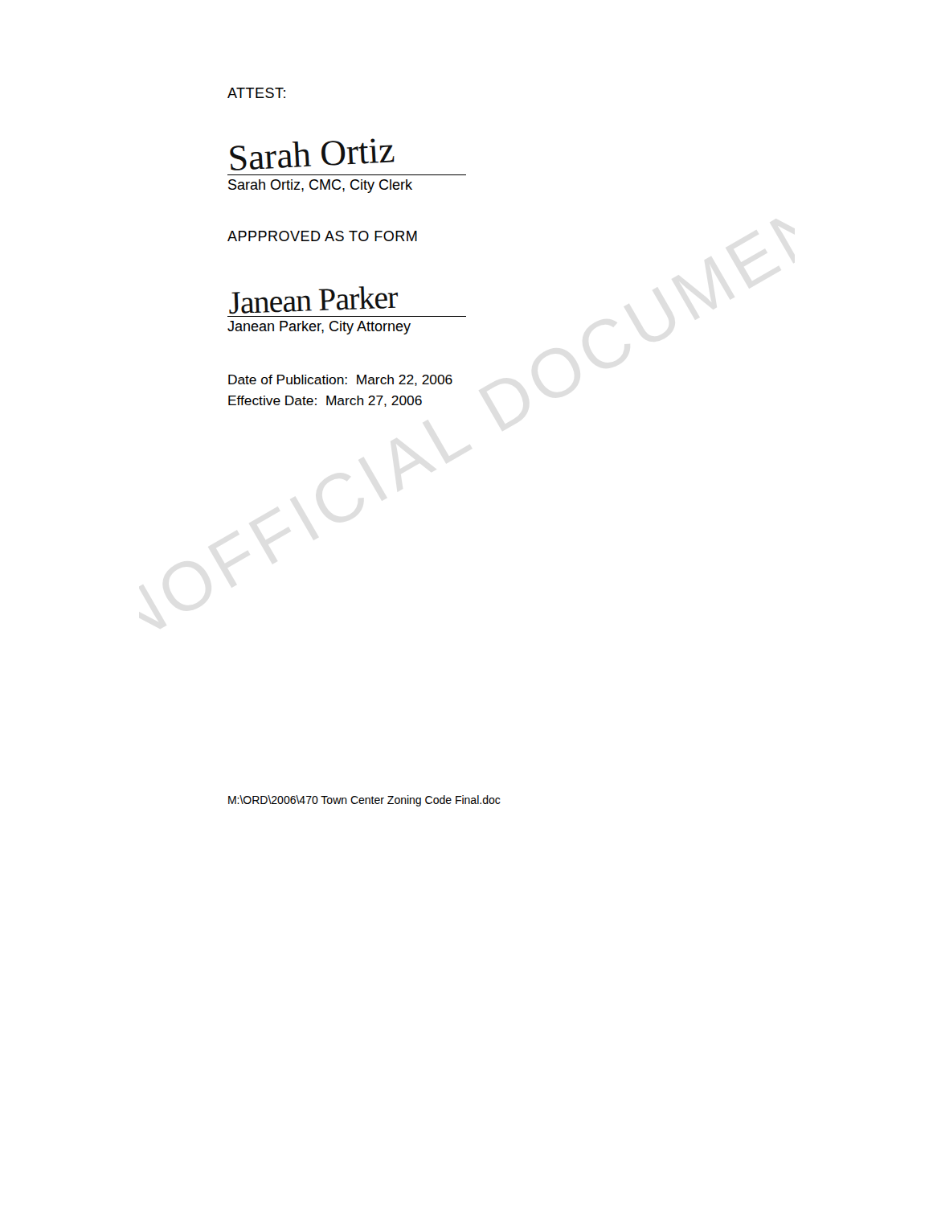UNOFFICIAL DOCUMENT
ATTEST:
Sarah Ortiz Sarah Ortiz, CMC, City Clerk
APPPROVED AS TO FORM
Janean Parker Janean Parker, City Attorney
Date of Publication: March 22, 2006
Effective Date: March 27, 2006
M:\ORD\2006\470 Town Center Zoning Code Final.doc